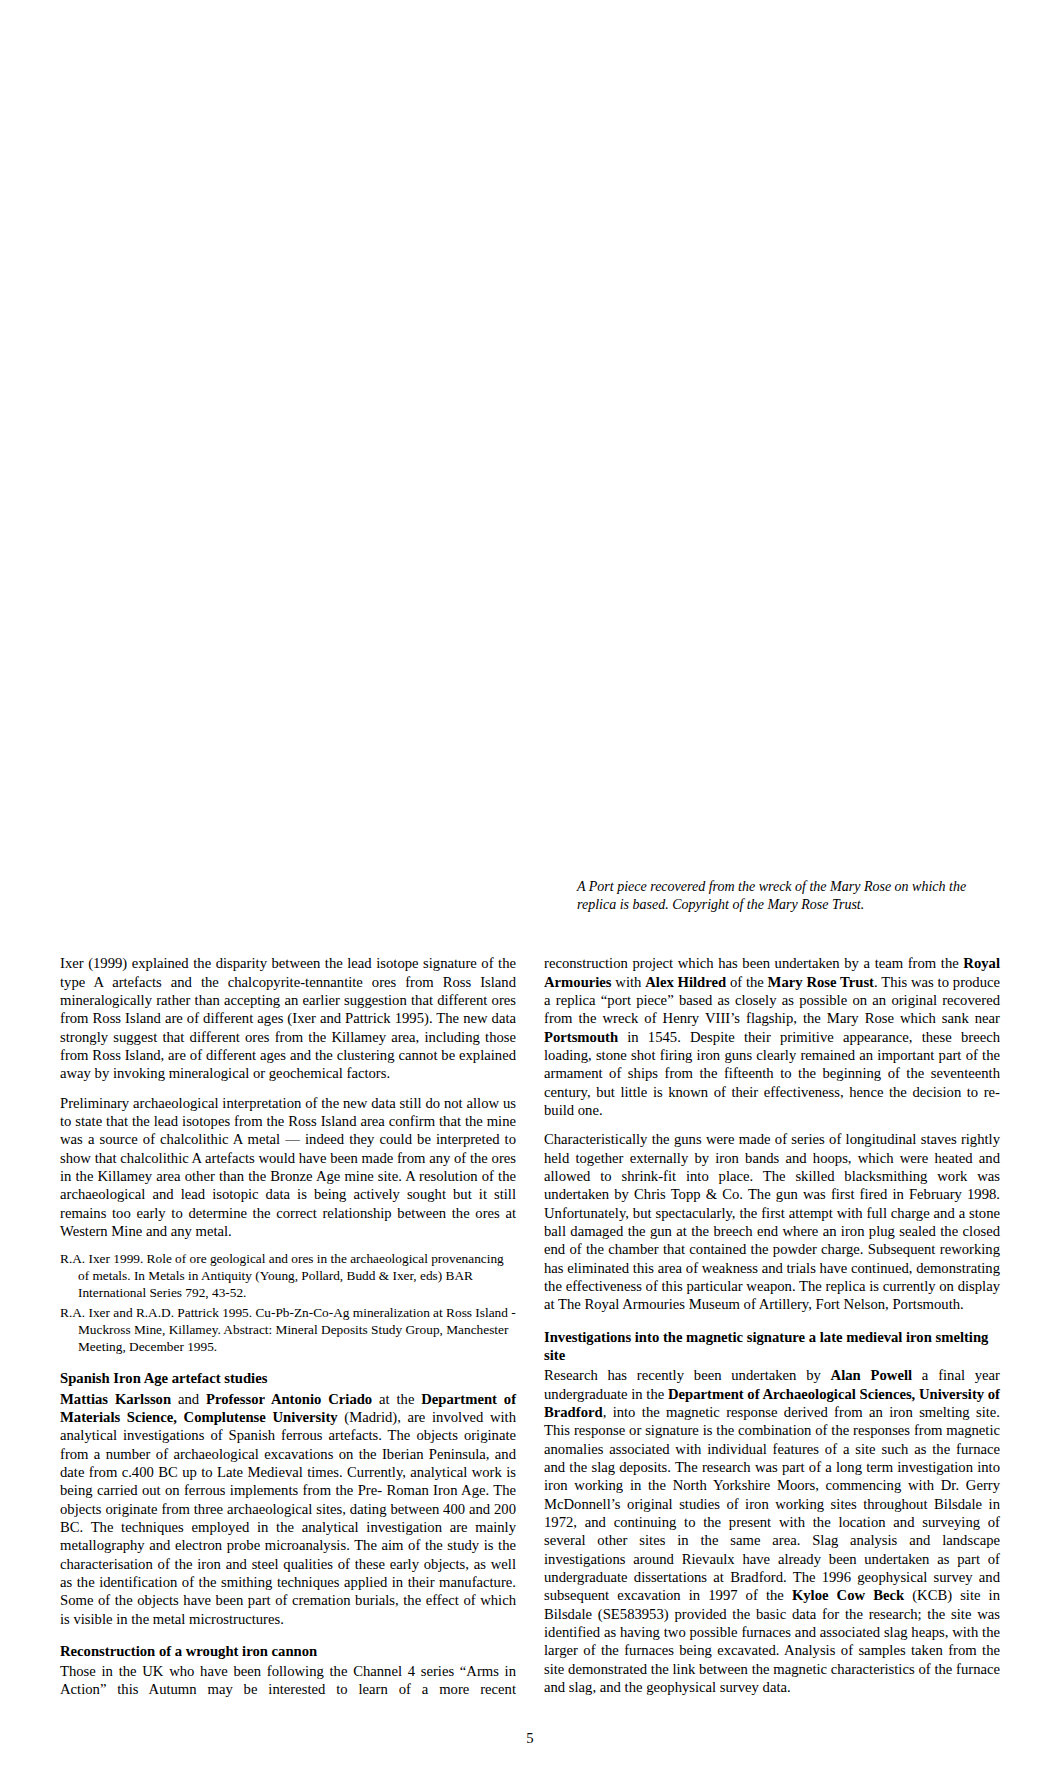A Port piece recovered from the wreck of the Mary Rose on which the replica is based. Copyright of the Mary Rose Trust.
Ixer (1999) explained the disparity between the lead isotope signature of the type A artefacts and the chalcopyrite-tennantite ores from Ross Island mineralogically rather than accepting an earlier suggestion that different ores from Ross Island are of different ages (Ixer and Pattrick 1995). The new data strongly suggest that different ores from the Killamey area, including those from Ross Island, are of different ages and the clustering cannot be explained away by invoking mineralogical or geochemical factors.
Preliminary archaeological interpretation of the new data still do not allow us to state that the lead isotopes from the Ross Island area confirm that the mine was a source of chalcolithic A metal — indeed they could be interpreted to show that chalcolithic A artefacts would have been made from any of the ores in the Killamey area other than the Bronze Age mine site. A resolution of the archaeological and lead isotopic data is being actively sought but it still remains too early to determine the correct relationship between the ores at Western Mine and any metal.
R.A. Ixer 1999. Role of ore geological and ores in the archaeological provenancing of metals. In Metals in Antiquity (Young, Pollard, Budd & Ixer, eds) BAR International Series 792, 43-52.
R.A. Ixer and R.A.D. Pattrick 1995. Cu-Pb-Zn-Co-Ag mineralization at Ross Island - Muckross Mine, Killamey. Abstract: Mineral Deposits Study Group, Manchester Meeting, December 1995.
Spanish Iron Age artefact studies
Mattias Karlsson and Professor Antonio Criado at the Department of Materials Science, Complutense University (Madrid), are involved with analytical investigations of Spanish ferrous artefacts. The objects originate from a number of archaeological excavations on the Iberian Peninsula, and date from c.400 BC up to Late Medieval times. Currently, analytical work is being carried out on ferrous implements from the Pre- Roman Iron Age. The objects originate from three archaeological sites, dating between 400 and 200 BC. The techniques employed in the analytical investigation are mainly metallography and electron probe microanalysis. The aim of the study is the characterisation of the iron and steel qualities of these early objects, as well as the identification of the smithing techniques applied in their manufacture. Some of the objects have been part of cremation burials, the effect of which is visible in the metal microstructures.
Reconstruction of a wrought iron cannon
Those in the UK who have been following the Channel 4 series “Arms in Action” this Autumn may be interested to learn of a more recent reconstruction project which has been undertaken by a team from the Royal Armouries with Alex Hildred of the Mary Rose Trust. This was to produce a replica “port piece” based as closely as possible on an original recovered from the wreck of Henry VIII’s flagship, the Mary Rose which sank near Portsmouth in 1545. Despite their primitive appearance, these breech loading, stone shot firing iron guns clearly remained an important part of the armament of ships from the fifteenth to the beginning of the seventeenth century, but little is known of their effectiveness, hence the decision to re-build one.
Characteristically the guns were made of series of longitudinal staves rightly held together externally by iron bands and hoops, which were heated and allowed to shrink-fit into place. The skilled blacksmithing work was undertaken by Chris Topp & Co. The gun was first fired in February 1998. Unfortunately, but spectacularly, the first attempt with full charge and a stone ball damaged the gun at the breech end where an iron plug sealed the closed end of the chamber that contained the powder charge. Subsequent reworking has eliminated this area of weakness and trials have continued, demonstrating the effectiveness of this particular weapon. The replica is currently on display at The Royal Armouries Museum of Artillery, Fort Nelson, Portsmouth.
Investigations into the magnetic signature a late medieval iron smelting site
Research has recently been undertaken by Alan Powell a final year undergraduate in the Department of Archaeological Sciences, University of Bradford, into the magnetic response derived from an iron smelting site. This response or signature is the combination of the responses from magnetic anomalies associated with individual features of a site such as the furnace and the slag deposits. The research was part of a long term investigation into iron working in the North Yorkshire Moors, commencing with Dr. Gerry McDonnell’s original studies of iron working sites throughout Bilsdale in 1972, and continuing to the present with the location and surveying of several other sites in the same area. Slag analysis and landscape investigations around Rievaulx have already been undertaken as part of undergraduate dissertations at Bradford. The 1996 geophysical survey and subsequent excavation in 1997 of the Kyloe Cow Beck (KCB) site in Bilsdale (SE583953) provided the basic data for the research; the site was identified as having two possible furnaces and associated slag heaps, with the larger of the furnaces being excavated. Analysis of samples taken from the site demonstrated the link between the magnetic characteristics of the furnace and slag, and the geophysical survey data.
5